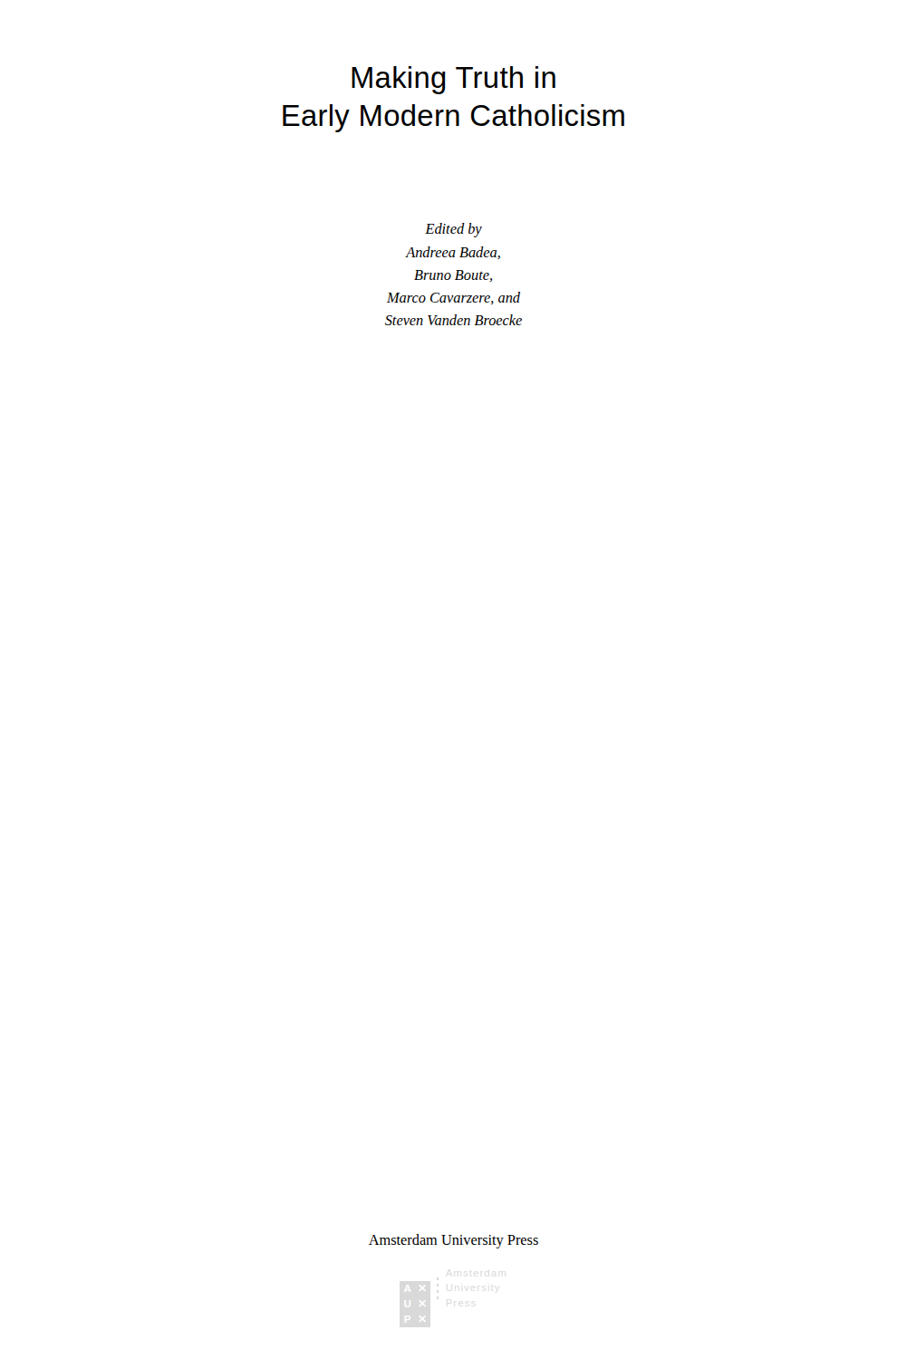Making Truth in
Early Modern Catholicism
Edited by
Andreea Badea,
Bruno Boute,
Marco Cavarzere, and
Steven Vanden Broecke
Amsterdam University Press
A✕ U✕ P✕
Amsterdam University Press